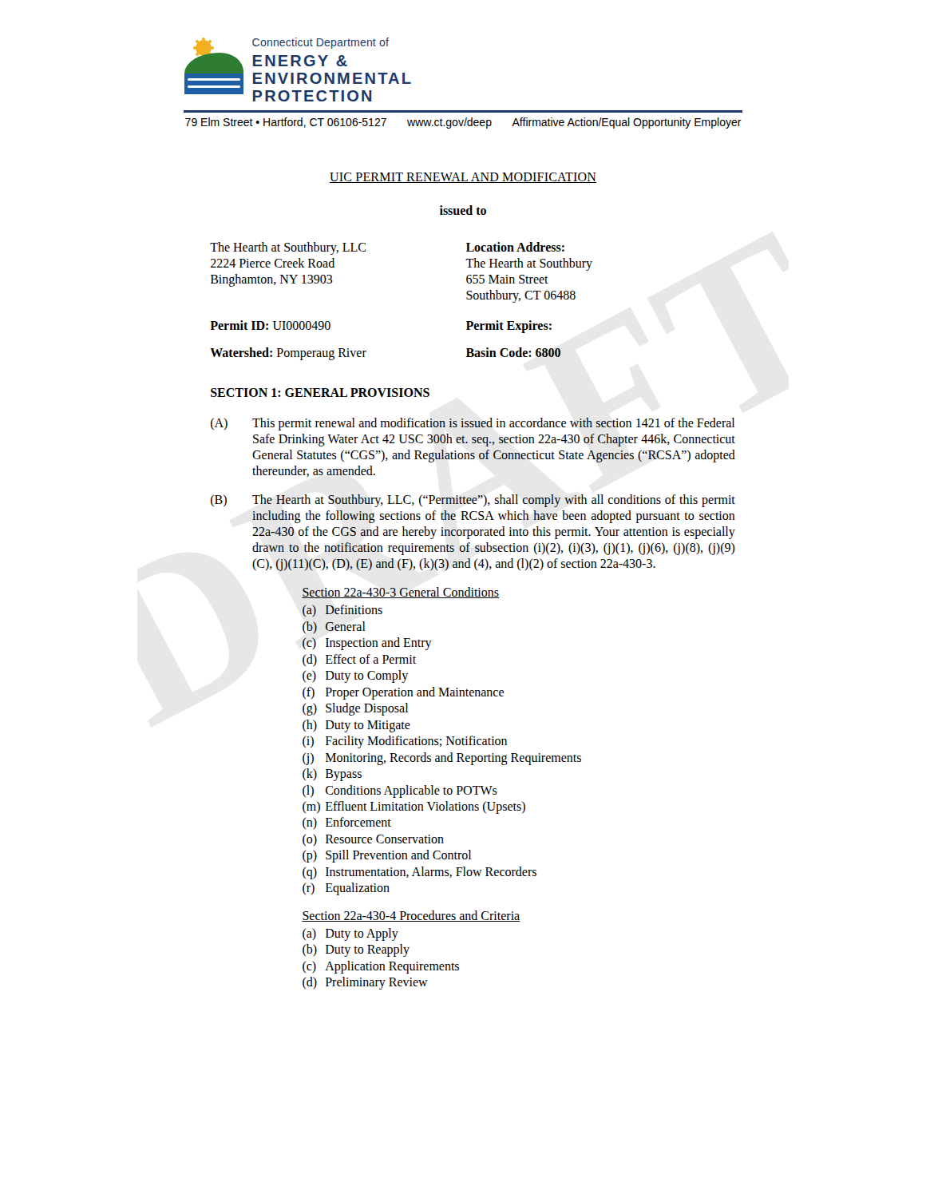Connecticut Department of
Energy &
Environmental
Protection
79 Elm Street • Hartford, CT 06106-5127 www.ct.gov/deep Affirmative Action/Equal Opportunity Employer
DRAFT
UIC PERMIT RENEWAL AND MODIFICATION
issued to
| The Hearth at Southbury, LLC 2224 Pierce Creek Road Binghamton, NY 13903 | Location Address: The Hearth at Southbury 655 Main Street Southbury, CT 06488 |
| Permit ID: UI0000490 | Permit Expires: |
| Watershed: Pomperaug River | Basin Code: 6800 |
SECTION 1: GENERAL PROVISIONS
(A)
This permit renewal and modification is issued in accordance with section 1421 of the Federal Safe Drinking Water Act 42 USC 300h et. seq., section 22a-430 of Chapter 446k, Connecticut General Statutes (“CGS”), and Regulations of Connecticut State Agencies (“RCSA”) adopted thereunder, as amended.
(B)
The Hearth at Southbury, LLC, (“Permittee”), shall comply with all conditions of this permit including the following sections of the RCSA which have been adopted pursuant to section 22a-430 of the CGS and are hereby incorporated into this permit. Your attention is especially drawn to the notification requirements of subsection (i)(2), (i)(3), (j)(1), (j)(6), (j)(8), (j)(9)(C), (j)(11)(C), (D), (E) and (F), (k)(3) and (4), and (l)(2) of section 22a-430-3.
Section 22a-430-3 General Conditions
(a) Definitions
(b) General
(c) Inspection and Entry
(d) Effect of a Permit
(e) Duty to Comply
(f) Proper Operation and Maintenance
(g) Sludge Disposal
(h) Duty to Mitigate
(i) Facility Modifications; Notification
(j) Monitoring, Records and Reporting Requirements
(k) Bypass
(l) Conditions Applicable to POTWs
(m) Effluent Limitation Violations (Upsets)
(n) Enforcement
(o) Resource Conservation
(p) Spill Prevention and Control
(q) Instrumentation, Alarms, Flow Recorders
(r) Equalization
Section 22a-430-4 Procedures and Criteria
(a) Duty to Apply
(b) Duty to Reapply
(c) Application Requirements
(d) Preliminary Review